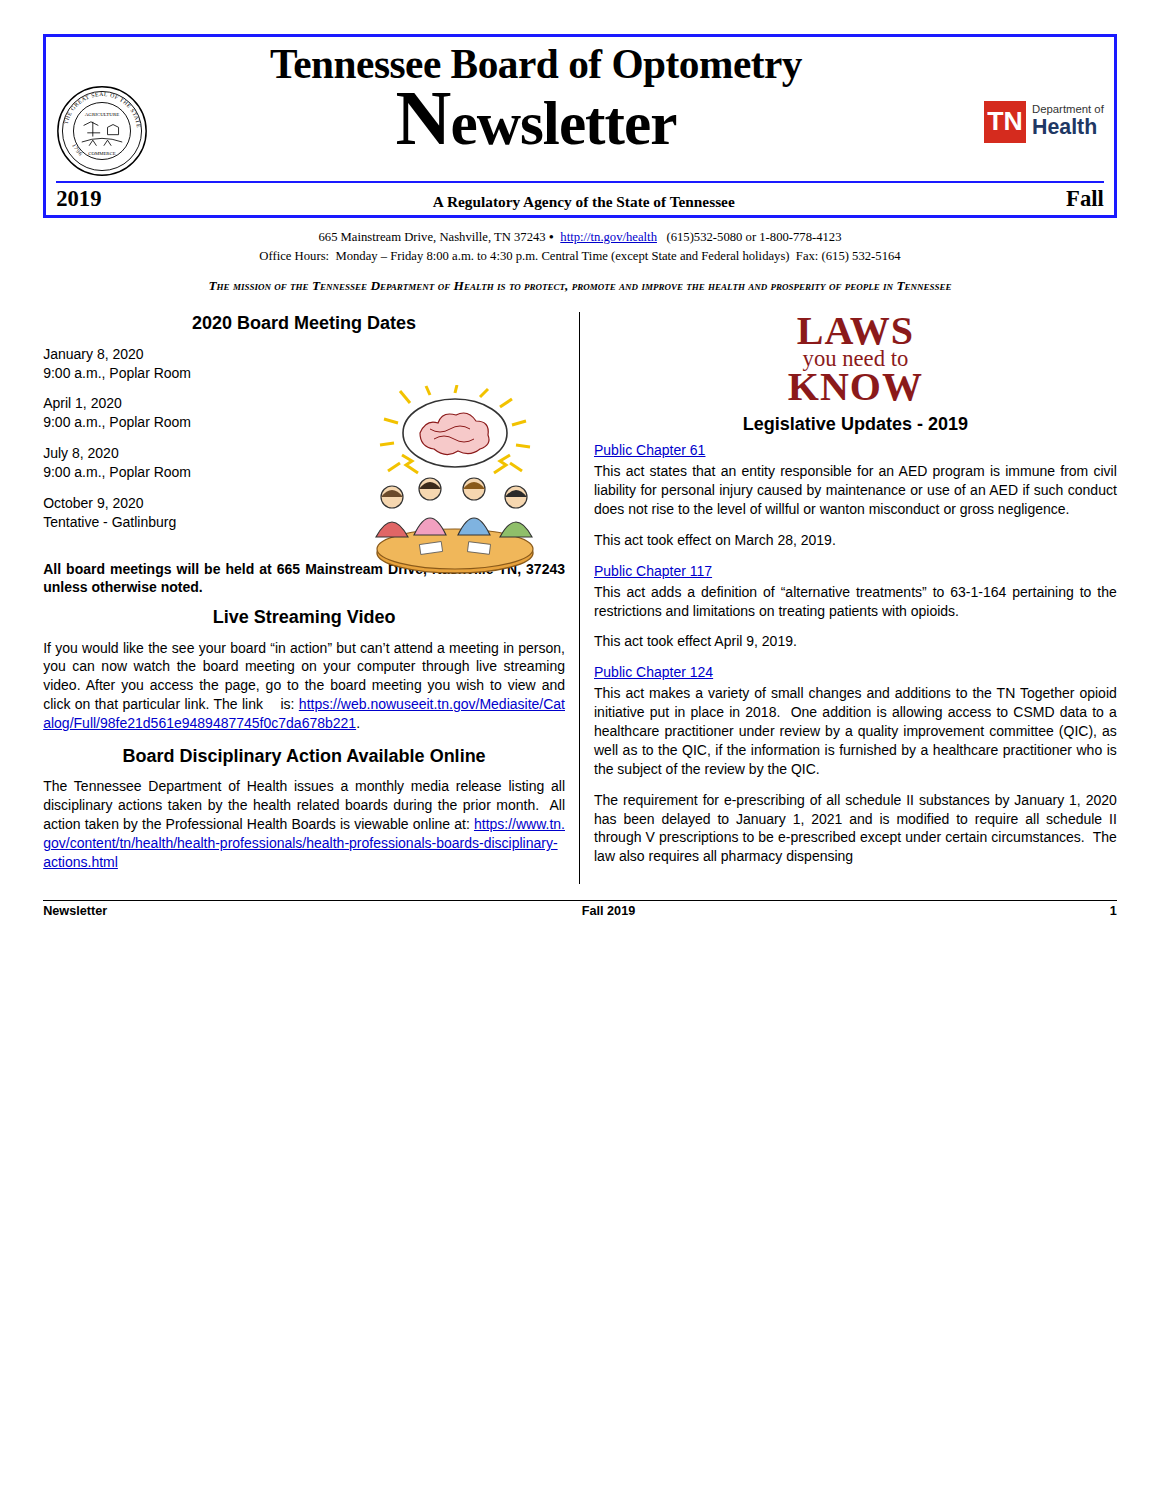THE GREAT SEAL OF THE STATE OF TENNESSEE 1796 AGRICULTURE COMMERCE
Tennessee Board of Optometry
Newsletter
TN Department of Health
2019
A Regulatory Agency of the State of Tennessee
Fall
665 Mainstream Drive, Nashville, TN 37243 • http://tn.gov/health (615)532-5080 or 1-800-778-4123
Office Hours: Monday – Friday 8:00 a.m. to 4:30 p.m. Central Time (except State and Federal holidays) Fax: (615) 532-5164
The mission of the Tennessee Department of Health is to protect, promote and improve the health and prosperity of people in Tennessee
2020 Board Meeting Dates
January 8, 2020
9:00 a.m., Poplar Room
April 1, 2020
9:00 a.m., Poplar Room
July 8, 2020
9:00 a.m., Poplar Room
October 9, 2020
Tentative - Gatlinburg
All board meetings will be held at 665 Mainstream Drive, Nashville TN, 37243 unless otherwise noted.
Live Streaming Video
If you would like the see your board “in action” but can’t attend a meeting in person, you can now watch the board meeting on your computer through live streaming video. After you access the page, go to the board meeting you wish to view and click on that particular link. The link is: https://web.nowuseeit.tn.gov/Mediasite/Catalog/Full/98fe21d561e9489487745f0c7da678b221.
Board Disciplinary Action Available Online
The Tennessee Department of Health issues a monthly media release listing all disciplinary actions taken by the health related boards during the prior month. All action taken by the Professional Health Boards is viewable online at: https://www.tn.gov/content/tn/health/health-professionals/health-professionals-boards-disciplinary-actions.html
LAWS you need to KNOW
Legislative Updates - 2019
Public Chapter 61
This act states that an entity responsible for an AED program is immune from civil liability for personal injury caused by maintenance or use of an AED if such conduct does not rise to the level of willful or wanton misconduct or gross negligence.
This act took effect on March 28, 2019.
Public Chapter 117
This act adds a definition of “alternative treatments” to 63-1-164 pertaining to the restrictions and limitations on treating patients with opioids.
This act took effect April 9, 2019.
Public Chapter 124
This act makes a variety of small changes and additions to the TN Together opioid initiative put in place in 2018. One addition is allowing access to CSMD data to a healthcare practitioner under review by a quality improvement committee (QIC), as well as to the QIC, if the information is furnished by a healthcare practitioner who is the subject of the review by the QIC.
The requirement for e-prescribing of all schedule II substances by January 1, 2020 has been delayed to January 1, 2021 and is modified to require all schedule II through V prescriptions to be e-prescribed except under certain circumstances. The law also requires all pharmacy dispensing
Newsletter
Fall 2019
1